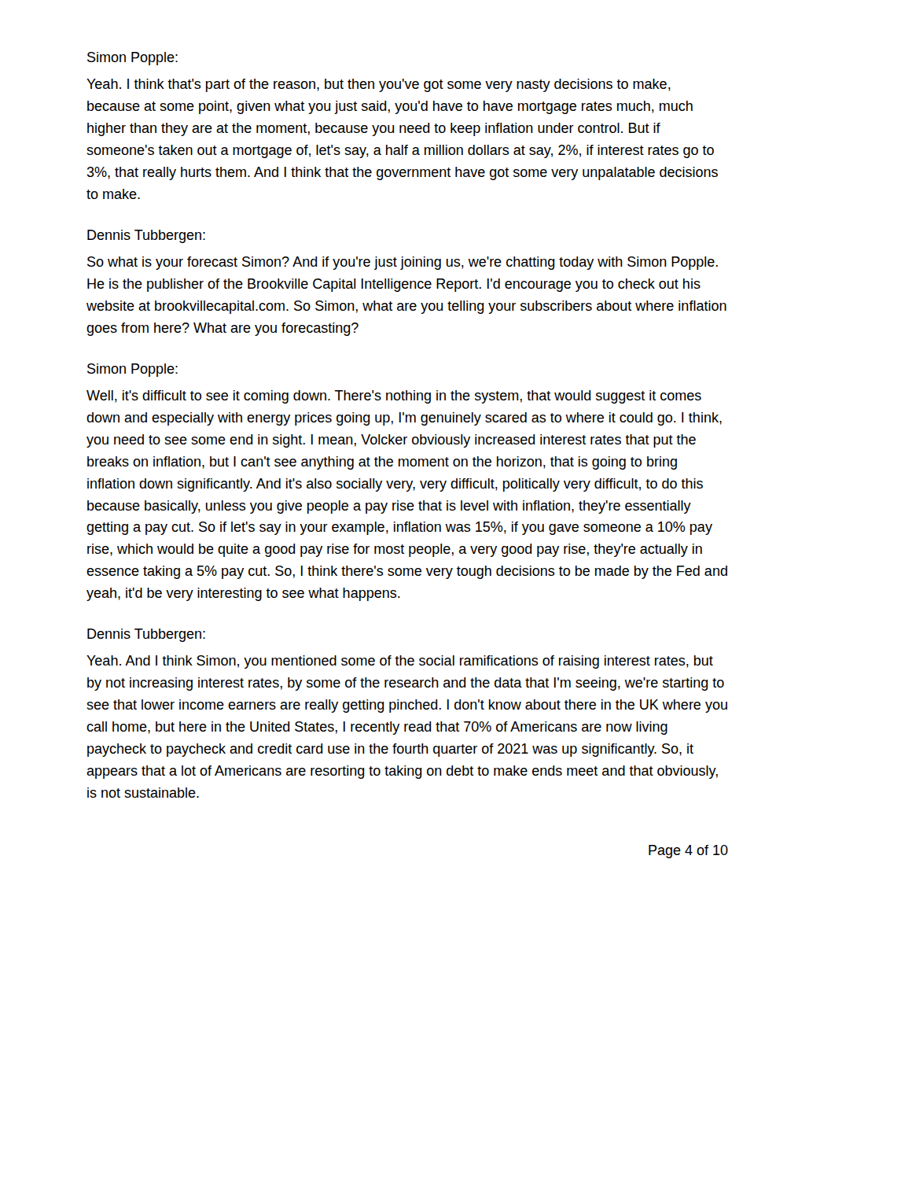Simon Popple:
Yeah. I think that's part of the reason, but then you've got some very nasty decisions to make, because at some point, given what you just said, you'd have to have mortgage rates much, much higher than they are at the moment, because you need to keep inflation under control. But if someone's taken out a mortgage of, let's say, a half a million dollars at say, 2%, if interest rates go to 3%, that really hurts them. And I think that the government have got some very unpalatable decisions to make.
Dennis Tubbergen:
So what is your forecast Simon? And if you're just joining us, we're chatting today with Simon Popple. He is the publisher of the Brookville Capital Intelligence Report. I'd encourage you to check out his website at brookvillecapital.com. So Simon, what are you telling your subscribers about where inflation goes from here? What are you forecasting?
Simon Popple:
Well, it's difficult to see it coming down. There's nothing in the system, that would suggest it comes down and especially with energy prices going up, I'm genuinely scared as to where it could go. I think, you need to see some end in sight. I mean, Volcker obviously increased interest rates that put the breaks on inflation, but I can't see anything at the moment on the horizon, that is going to bring inflation down significantly. And it's also socially very, very difficult, politically very difficult, to do this because basically, unless you give people a pay rise that is level with inflation, they're essentially getting a pay cut. So if let's say in your example, inflation was 15%, if you gave someone a 10% pay rise, which would be quite a good pay rise for most people, a very good pay rise, they're actually in essence taking a 5% pay cut. So, I think there's some very tough decisions to be made by the Fed and yeah, it'd be very interesting to see what happens.
Dennis Tubbergen:
Yeah. And I think Simon, you mentioned some of the social ramifications of raising interest rates, but by not increasing interest rates, by some of the research and the data that I'm seeing, we're starting to see that lower income earners are really getting pinched. I don't know about there in the UK where you call home, but here in the United States, I recently read that 70% of Americans are now living paycheck to paycheck and credit card use in the fourth quarter of 2021 was up significantly. So, it appears that a lot of Americans are resorting to taking on debt to make ends meet and that obviously, is not sustainable.
Page 4 of 10